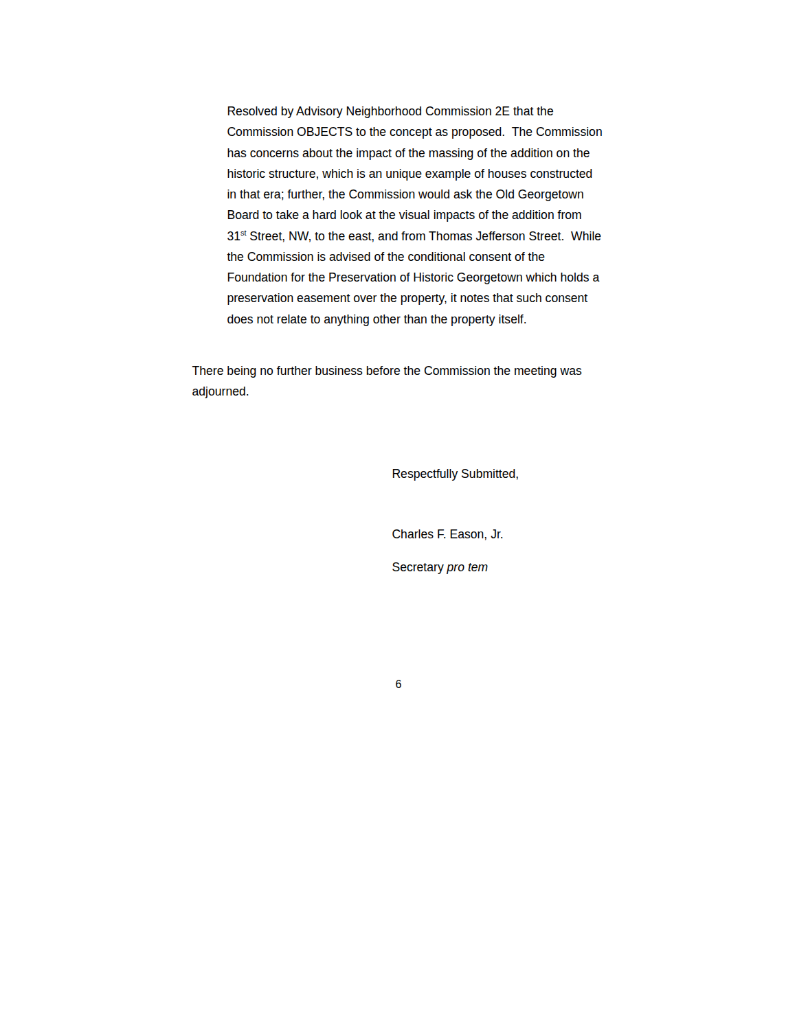Resolved by Advisory Neighborhood Commission 2E that the Commission OBJECTS to the concept as proposed. The Commission has concerns about the impact of the massing of the addition on the historic structure, which is an unique example of houses constructed in that era; further, the Commission would ask the Old Georgetown Board to take a hard look at the visual impacts of the addition from 31st Street, NW, to the east, and from Thomas Jefferson Street. While the Commission is advised of the conditional consent of the Foundation for the Preservation of Historic Georgetown which holds a preservation easement over the property, it notes that such consent does not relate to anything other than the property itself.
There being no further business before the Commission the meeting was adjourned.
Respectfully Submitted,
Charles F. Eason, Jr.
Secretary pro tem
6